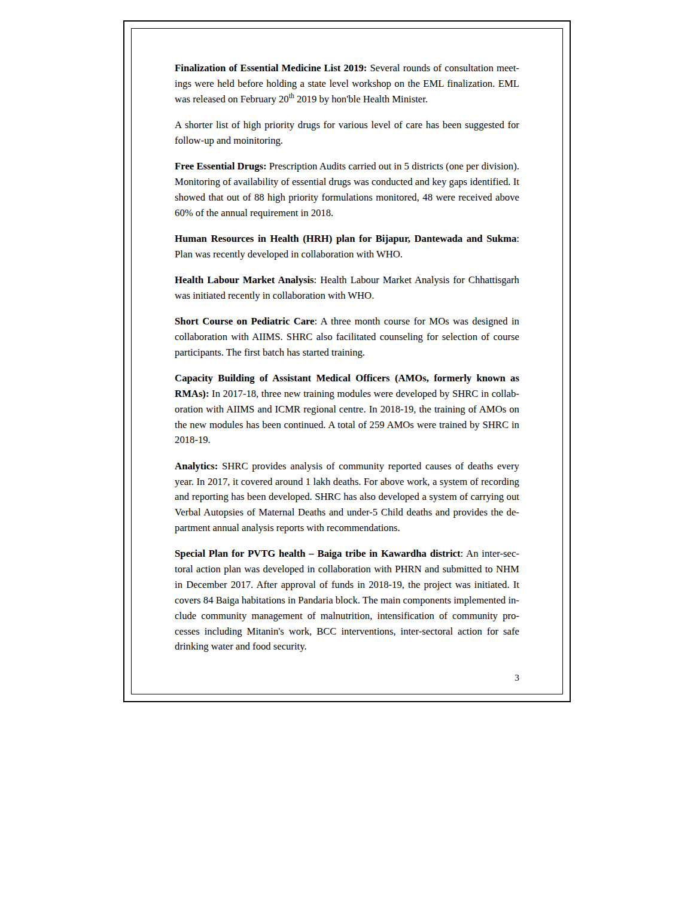Finalization of Essential Medicine List 2019: Several rounds of consultation meetings were held before holding a state level workshop on the EML finalization. EML was released on February 20th 2019 by hon'ble Health Minister.
A shorter list of high priority drugs for various level of care has been suggested for follow-up and moinitoring.
Free Essential Drugs: Prescription Audits carried out in 5 districts (one per division). Monitoring of availability of essential drugs was conducted and key gaps identified. It showed that out of 88 high priority formulations monitored, 48 were received above 60% of the annual requirement in 2018.
Human Resources in Health (HRH) plan for Bijapur, Dantewada and Sukma: Plan was recently developed in collaboration with WHO.
Health Labour Market Analysis: Health Labour Market Analysis for Chhattisgarh was initiated recently in collaboration with WHO.
Short Course on Pediatric Care: A three month course for MOs was designed in collaboration with AIIMS. SHRC also facilitated counseling for selection of course participants. The first batch has started training.
Capacity Building of Assistant Medical Officers (AMOs, formerly known as RMAs): In 2017-18, three new training modules were developed by SHRC in collaboration with AIIMS and ICMR regional centre. In 2018-19, the training of AMOs on the new modules has been continued. A total of 259 AMOs were trained by SHRC in 2018-19.
Analytics: SHRC provides analysis of community reported causes of deaths every year. In 2017, it covered around 1 lakh deaths. For above work, a system of recording and reporting has been developed. SHRC has also developed a system of carrying out Verbal Autopsies of Maternal Deaths and under-5 Child deaths and provides the department annual analysis reports with recommendations.
Special Plan for PVTG health – Baiga tribe in Kawardha district: An inter-sectoral action plan was developed in collaboration with PHRN and submitted to NHM in December 2017. After approval of funds in 2018-19, the project was initiated. It covers 84 Baiga habitations in Pandaria block. The main components implemented include community management of malnutrition, intensification of community processes including Mitanin's work, BCC interventions, inter-sectoral action for safe drinking water and food security.
3